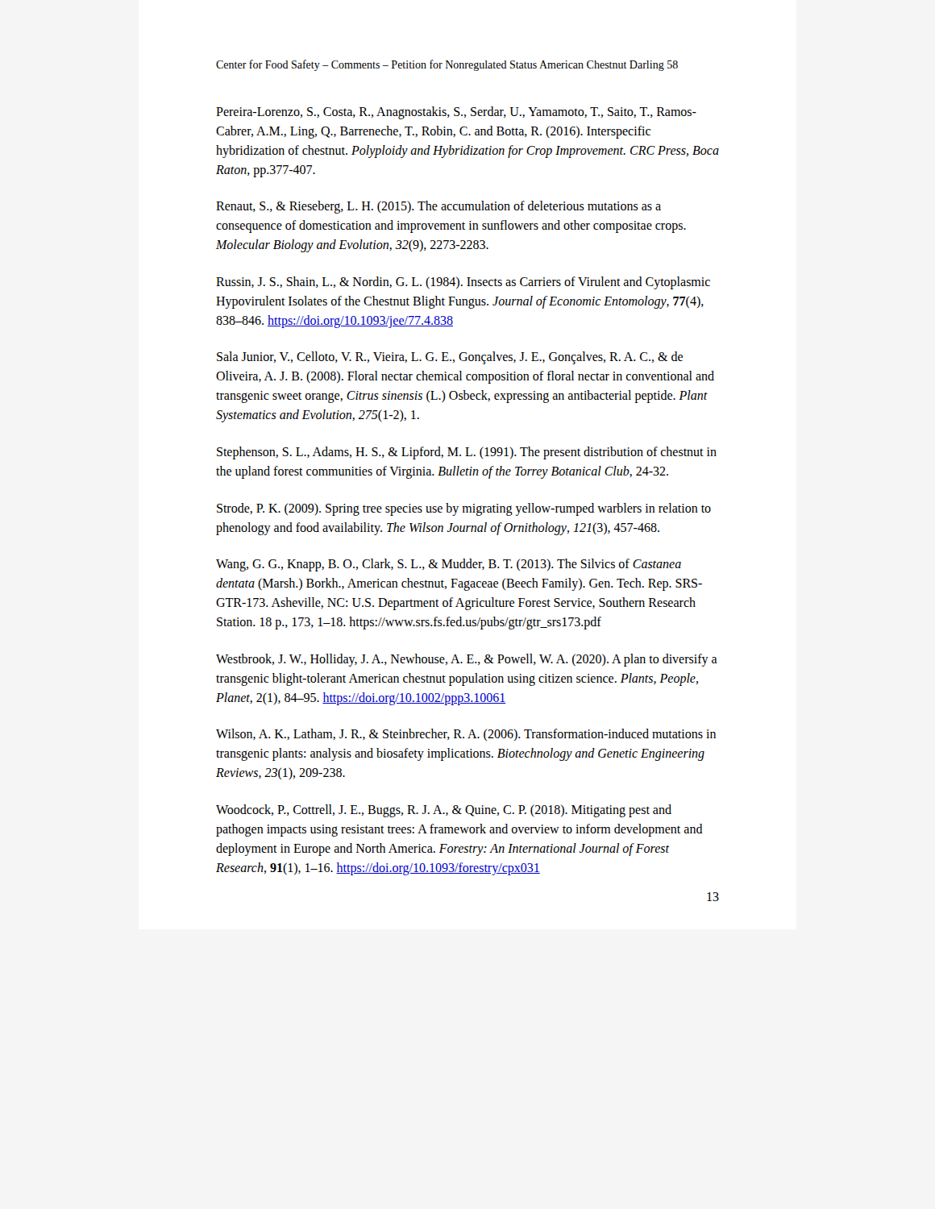Center for Food Safety – Comments – Petition for Nonregulated Status American Chestnut Darling 58
Pereira-Lorenzo, S., Costa, R., Anagnostakis, S., Serdar, U., Yamamoto, T., Saito, T., Ramos-Cabrer, A.M., Ling, Q., Barreneche, T., Robin, C. and Botta, R. (2016). Interspecific hybridization of chestnut. Polyploidy and Hybridization for Crop Improvement. CRC Press, Boca Raton, pp.377-407.
Renaut, S., & Rieseberg, L. H. (2015). The accumulation of deleterious mutations as a consequence of domestication and improvement in sunflowers and other compositae crops. Molecular Biology and Evolution, 32(9), 2273-2283.
Russin, J. S., Shain, L., & Nordin, G. L. (1984). Insects as Carriers of Virulent and Cytoplasmic Hypovirulent Isolates of the Chestnut Blight Fungus. Journal of Economic Entomology, 77(4), 838–846. https://doi.org/10.1093/jee/77.4.838
Sala Junior, V., Celloto, V. R., Vieira, L. G. E., Gonçalves, J. E., Gonçalves, R. A. C., & de Oliveira, A. J. B. (2008). Floral nectar chemical composition of floral nectar in conventional and transgenic sweet orange, Citrus sinensis (L.) Osbeck, expressing an antibacterial peptide. Plant Systematics and Evolution, 275(1-2), 1.
Stephenson, S. L., Adams, H. S., & Lipford, M. L. (1991). The present distribution of chestnut in the upland forest communities of Virginia. Bulletin of the Torrey Botanical Club, 24-32.
Strode, P. K. (2009). Spring tree species use by migrating yellow-rumped warblers in relation to phenology and food availability. The Wilson Journal of Ornithology, 121(3), 457-468.
Wang, G. G., Knapp, B. O., Clark, S. L., & Mudder, B. T. (2013). The Silvics of Castanea dentata (Marsh.) Borkh., American chestnut, Fagaceae (Beech Family). Gen. Tech. Rep. SRS-GTR-173. Asheville, NC: U.S. Department of Agriculture Forest Service, Southern Research Station. 18 p., 173, 1–18. https://www.srs.fs.fed.us/pubs/gtr/gtr_srs173.pdf
Westbrook, J. W., Holliday, J. A., Newhouse, A. E., & Powell, W. A. (2020). A plan to diversify a transgenic blight-tolerant American chestnut population using citizen science. Plants, People, Planet, 2(1), 84–95. https://doi.org/10.1002/ppp3.10061
Wilson, A. K., Latham, J. R., & Steinbrecher, R. A. (2006). Transformation-induced mutations in transgenic plants: analysis and biosafety implications. Biotechnology and Genetic Engineering Reviews, 23(1), 209-238.
Woodcock, P., Cottrell, J. E., Buggs, R. J. A., & Quine, C. P. (2018). Mitigating pest and pathogen impacts using resistant trees: A framework and overview to inform development and deployment in Europe and North America. Forestry: An International Journal of Forest Research, 91(1), 1–16. https://doi.org/10.1093/forestry/cpx031
13